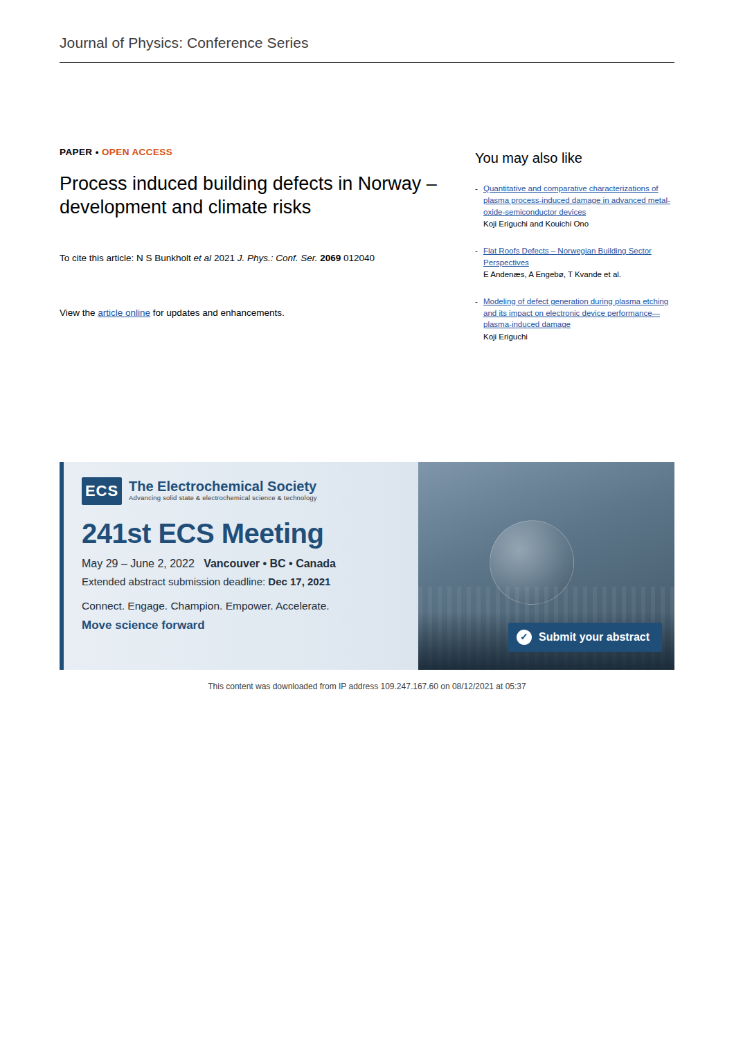Journal of Physics: Conference Series
PAPER • OPEN ACCESS
Process induced building defects in Norway – development and climate risks
To cite this article: N S Bunkholt et al 2021 J. Phys.: Conf. Ser. 2069 012040
View the article online for updates and enhancements.
You may also like
Quantitative and comparative characterizations of plasma process-induced damage in advanced metal-oxide-semiconductor devices Koji Eriguchi and Kouichi Ono
Flat Roofs Defects – Norwegian Building Sector Perspectives E Andenæs, A Engebø, T Kvande et al.
Modeling of defect generation during plasma etching and its impact on electronic device performance—plasma-induced damage Koji Eriguchi
ECS
The Electrochemical Society
Advancing solid state & electrochemical science & technology
241st ECS Meeting
May 29 – June 2, 2022 Vancouver • BC • Canada
Extended abstract submission deadline: Dec 17, 2021
Connect. Engage. Champion. Empower. Accelerate.
Move science forward
Submit your abstract
This content was downloaded from IP address 109.247.167.60 on 08/12/2021 at 05:37